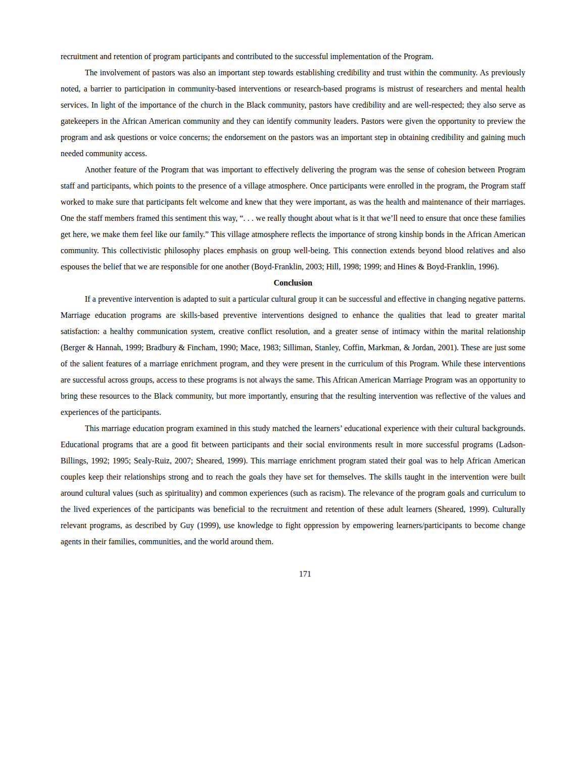recruitment and retention of program participants and contributed to the successful implementation of the Program.
The involvement of pastors was also an important step towards establishing credibility and trust within the community. As previously noted, a barrier to participation in community-based interventions or research-based programs is mistrust of researchers and mental health services. In light of the importance of the church in the Black community, pastors have credibility and are well-respected; they also serve as gatekeepers in the African American community and they can identify community leaders. Pastors were given the opportunity to preview the program and ask questions or voice concerns; the endorsement on the pastors was an important step in obtaining credibility and gaining much needed community access.
Another feature of the Program that was important to effectively delivering the program was the sense of cohesion between Program staff and participants, which points to the presence of a village atmosphere. Once participants were enrolled in the program, the Program staff worked to make sure that participants felt welcome and knew that they were important, as was the health and maintenance of their marriages. One the staff members framed this sentiment this way, “. . . we really thought about what is it that we’ll need to ensure that once these families get here, we make them feel like our family.” This village atmosphere reflects the importance of strong kinship bonds in the African American community. This collectivistic philosophy places emphasis on group well-being. This connection extends beyond blood relatives and also espouses the belief that we are responsible for one another (Boyd-Franklin, 2003; Hill, 1998; 1999; and Hines & Boyd-Franklin, 1996).
Conclusion
If a preventive intervention is adapted to suit a particular cultural group it can be successful and effective in changing negative patterns. Marriage education programs are skills-based preventive interventions designed to enhance the qualities that lead to greater marital satisfaction: a healthy communication system, creative conflict resolution, and a greater sense of intimacy within the marital relationship (Berger & Hannah, 1999; Bradbury & Fincham, 1990; Mace, 1983; Silliman, Stanley, Coffin, Markman, & Jordan, 2001). These are just some of the salient features of a marriage enrichment program, and they were present in the curriculum of this Program. While these interventions are successful across groups, access to these programs is not always the same. This African American Marriage Program was an opportunity to bring these resources to the Black community, but more importantly, ensuring that the resulting intervention was reflective of the values and experiences of the participants.
This marriage education program examined in this study matched the learners’ educational experience with their cultural backgrounds. Educational programs that are a good fit between participants and their social environments result in more successful programs (Ladson-Billings, 1992; 1995; Sealy-Ruiz, 2007; Sheared, 1999). This marriage enrichment program stated their goal was to help African American couples keep their relationships strong and to reach the goals they have set for themselves. The skills taught in the intervention were built around cultural values (such as spirituality) and common experiences (such as racism). The relevance of the program goals and curriculum to the lived experiences of the participants was beneficial to the recruitment and retention of these adult learners (Sheared, 1999). Culturally relevant programs, as described by Guy (1999), use knowledge to fight oppression by empowering learners/participants to become change agents in their families, communities, and the world around them.
171